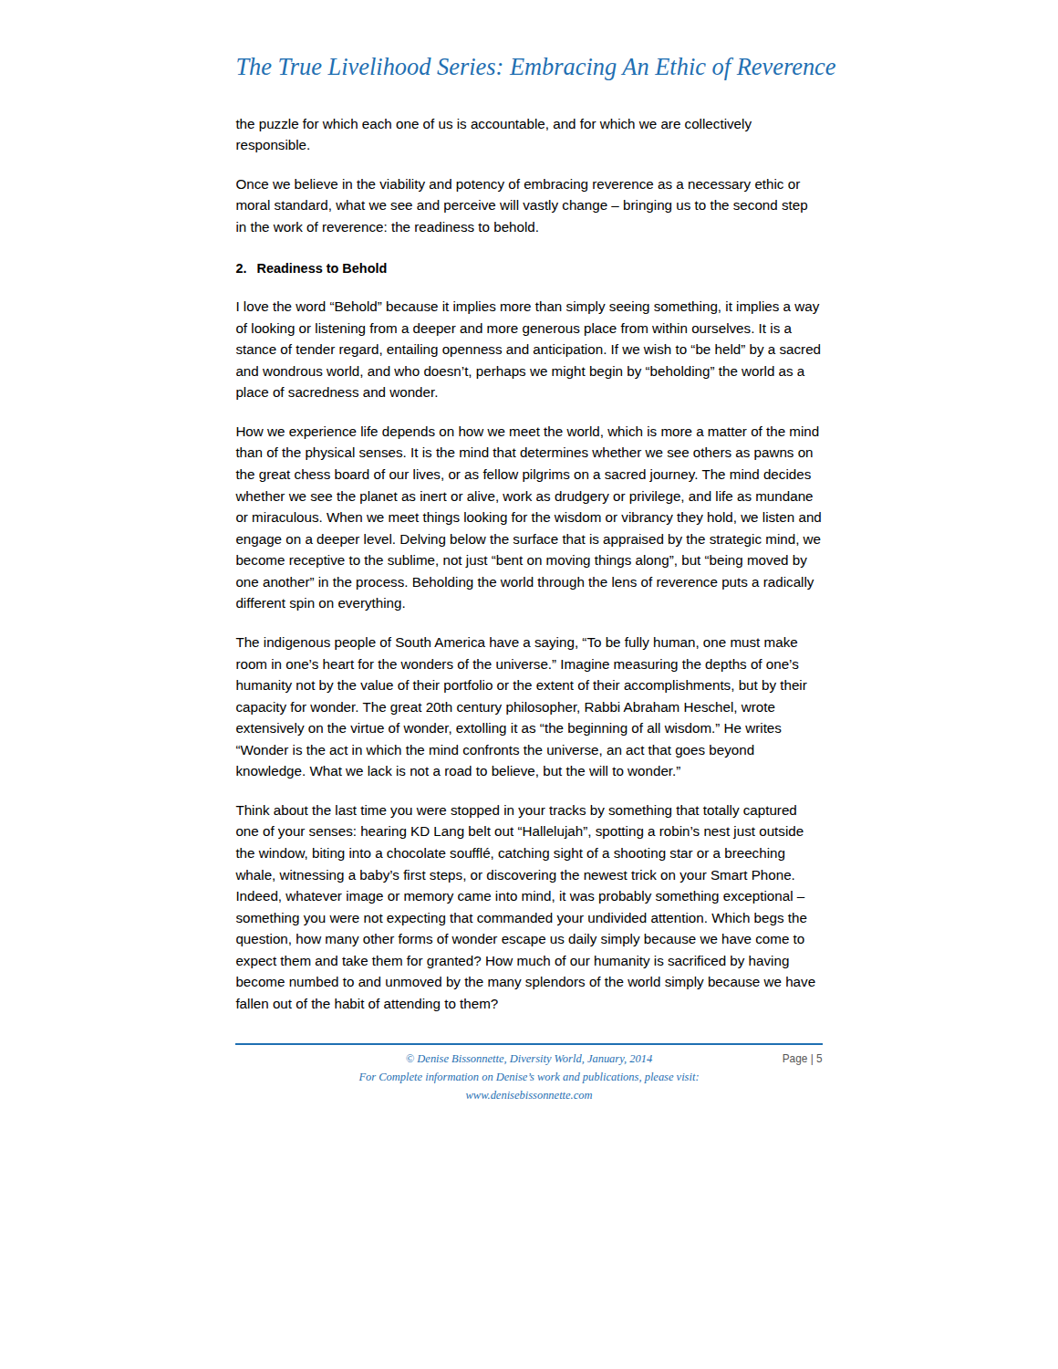The True Livelihood Series: Embracing An Ethic of Reverence
the puzzle for which each one of us is accountable, and for which we are collectively responsible.
Once we believe in the viability and potency of embracing reverence as a necessary ethic or moral standard, what we see and perceive will vastly change – bringing us to the second step in the work of reverence: the readiness to behold.
2. Readiness to Behold
I love the word “Behold” because it implies more than simply seeing something, it implies a way of looking or listening from a deeper and more generous place from within ourselves. It is a stance of tender regard, entailing openness and anticipation. If we wish to “be held” by a sacred and wondrous world, and who doesn’t, perhaps we might begin by “beholding” the world as a place of sacredness and wonder.
How we experience life depends on how we meet the world, which is more a matter of the mind than of the physical senses. It is the mind that determines whether we see others as pawns on the great chess board of our lives, or as fellow pilgrims on a sacred journey. The mind decides whether we see the planet as inert or alive, work as drudgery or privilege, and life as mundane or miraculous. When we meet things looking for the wisdom or vibrancy they hold, we listen and engage on a deeper level. Delving below the surface that is appraised by the strategic mind, we become receptive to the sublime, not just “bent on moving things along”, but “being moved by one another” in the process. Beholding the world through the lens of reverence puts a radically different spin on everything.
The indigenous people of South America have a saying, “To be fully human, one must make room in one’s heart for the wonders of the universe.” Imagine measuring the depths of one’s humanity not by the value of their portfolio or the extent of their accomplishments, but by their capacity for wonder. The great 20th century philosopher, Rabbi Abraham Heschel, wrote extensively on the virtue of wonder, extolling it as “the beginning of all wisdom.” He writes “Wonder is the act in which the mind confronts the universe, an act that goes beyond knowledge. What we lack is not a road to believe, but the will to wonder.”
Think about the last time you were stopped in your tracks by something that totally captured one of your senses: hearing KD Lang belt out “Hallelujah”, spotting a robin’s nest just outside the window, biting into a chocolate soufflé, catching sight of a shooting star or a breeching whale, witnessing a baby’s first steps, or discovering the newest trick on your Smart Phone. Indeed, whatever image or memory came into mind, it was probably something exceptional – something you were not expecting that commanded your undivided attention. Which begs the question, how many other forms of wonder escape us daily simply because we have come to expect them and take them for granted? How much of our humanity is sacrificed by having become numbed to and unmoved by the many splendors of the world simply because we have fallen out of the habit of attending to them?
Page | 5 © Denise Bissonnette, Diversity World, January, 2014
For Complete information on Denise’s work and publications, please visit:
www.denisebissonnette.com